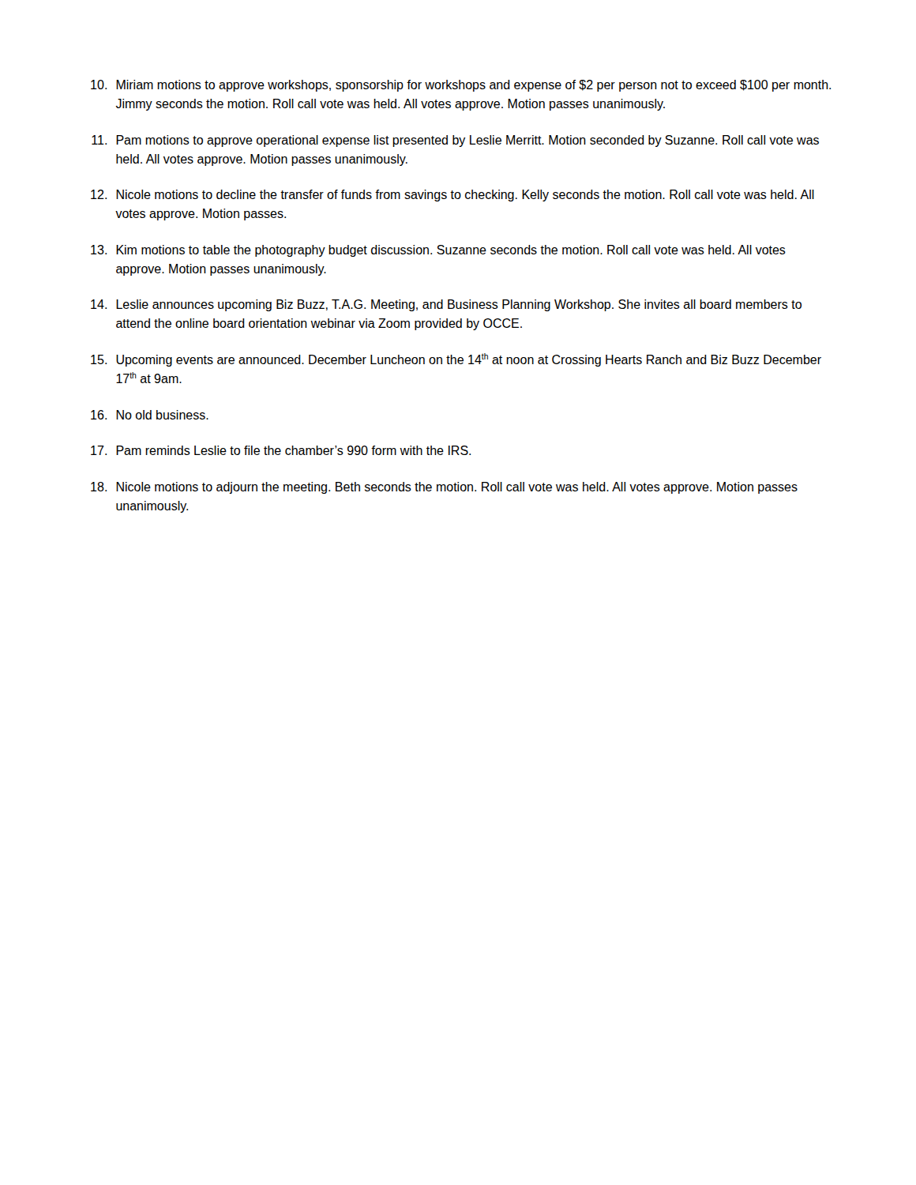Miriam motions to approve workshops, sponsorship for workshops and expense of $2 per person not to exceed $100 per month. Jimmy seconds the motion. Roll call vote was held. All votes approve. Motion passes unanimously.
Pam motions to approve operational expense list presented by Leslie Merritt. Motion seconded by Suzanne. Roll call vote was held. All votes approve. Motion passes unanimously.
Nicole motions to decline the transfer of funds from savings to checking. Kelly seconds the motion. Roll call vote was held. All votes approve. Motion passes.
Kim motions to table the photography budget discussion. Suzanne seconds the motion. Roll call vote was held. All votes approve. Motion passes unanimously.
Leslie announces upcoming Biz Buzz, T.A.G. Meeting, and Business Planning Workshop. She invites all board members to attend the online board orientation webinar via Zoom provided by OCCE.
Upcoming events are announced. December Luncheon on the 14th at noon at Crossing Hearts Ranch and Biz Buzz December 17th at 9am.
No old business.
Pam reminds Leslie to file the chamber’s 990 form with the IRS.
Nicole motions to adjourn the meeting. Beth seconds the motion. Roll call vote was held. All votes approve. Motion passes unanimously.